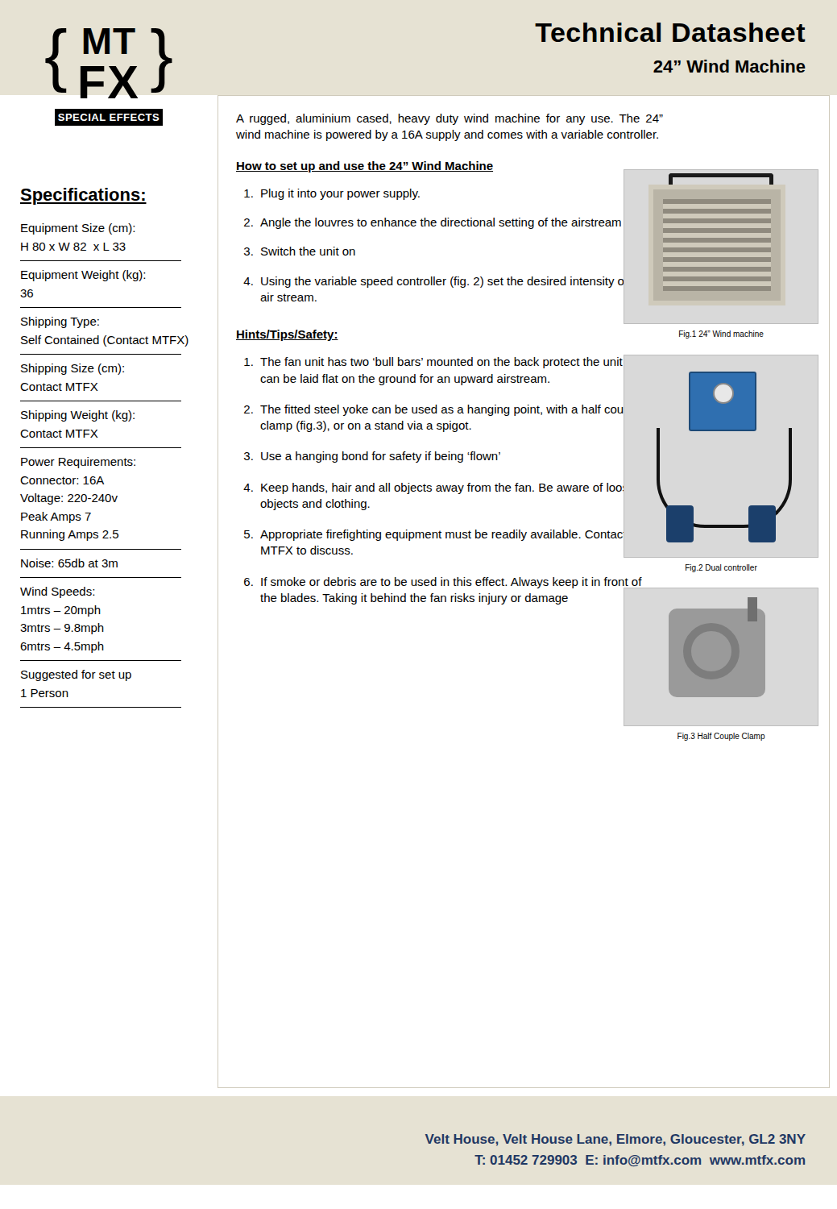Technical Datasheet
24” Wind Machine
{
MT
FX
}
SPECIAL EFFECTS
Specifications:
Equipment Size (cm):
H 80 x W 82 x L 33
Equipment Weight (kg):
36
Shipping Type:
Self Contained (Contact MTFX)
Shipping Size (cm):
Contact MTFX
Shipping Weight (kg):
Contact MTFX
Power Requirements:
Connector: 16A
Voltage: 220-240v
Peak Amps 7
Running Amps 2.5
Noise: 65db at 3m
Wind Speeds:
1mtrs – 20mph
3mtrs – 9.8mph
6mtrs – 4.5mph
Suggested for set up
1 Person
A rugged, aluminium cased, heavy duty wind machine for any use. The 24” wind machine is powered by a 16A supply and comes with a variable controller.
How to set up and use the 24” Wind Machine
Plug it into your power supply.
Angle the louvres to enhance the directional setting of the airstream
Switch the unit on
Using the variable speed controller (fig. 2) set the desired intensity of the air stream.
Hints/Tips/Safety:
The fan unit has two ‘bull bars’ mounted on the back protect the unit so it can be laid flat on the ground for an upward airstream.
The fitted steel yoke can be used as a hanging point, with a half couple clamp (fig.3), or on a stand via a spigot.
Use a hanging bond for safety if being ‘flown’
Keep hands, hair and all objects away from the fan. Be aware of loose objects and clothing.
Appropriate firefighting equipment must be readily available. Contact MTFX to discuss.
If smoke or debris are to be used in this effect. Always keep it in front of the blades. Taking it behind the fan risks injury or damage
Fig.1 24” Wind machine
Fig.2 Dual controller
Fig.3 Half Couple Clamp
Velt House, Velt House Lane, Elmore, Gloucester, GL2 3NY
T: 01452 729903 E: info@mtfx.com www.mtfx.com